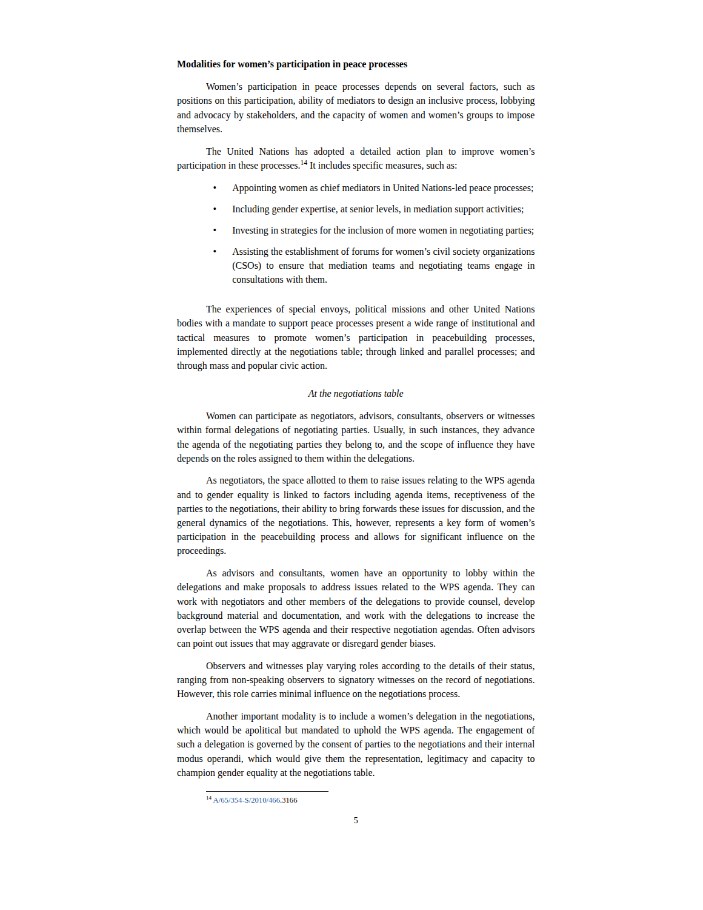Modalities for women’s participation in peace processes
Women’s participation in peace processes depends on several factors, such as positions on this participation, ability of mediators to design an inclusive process, lobbying and advocacy by stakeholders, and the capacity of women and women’s groups to impose themselves.
The United Nations has adopted a detailed action plan to improve women’s participation in these processes.14 It includes specific measures, such as:
Appointing women as chief mediators in United Nations-led peace processes;
Including gender expertise, at senior levels, in mediation support activities;
Investing in strategies for the inclusion of more women in negotiating parties;
Assisting the establishment of forums for women’s civil society organizations (CSOs) to ensure that mediation teams and negotiating teams engage in consultations with them.
The experiences of special envoys, political missions and other United Nations bodies with a mandate to support peace processes present a wide range of institutional and tactical measures to promote women’s participation in peacebuilding processes, implemented directly at the negotiations table; through linked and parallel processes; and through mass and popular civic action.
At the negotiations table
Women can participate as negotiators, advisors, consultants, observers or witnesses within formal delegations of negotiating parties. Usually, in such instances, they advance the agenda of the negotiating parties they belong to, and the scope of influence they have depends on the roles assigned to them within the delegations.
As negotiators, the space allotted to them to raise issues relating to the WPS agenda and to gender equality is linked to factors including agenda items, receptiveness of the parties to the negotiations, their ability to bring forwards these issues for discussion, and the general dynamics of the negotiations. This, however, represents a key form of women’s participation in the peacebuilding process and allows for significant influence on the proceedings.
As advisors and consultants, women have an opportunity to lobby within the delegations and make proposals to address issues related to the WPS agenda. They can work with negotiators and other members of the delegations to provide counsel, develop background material and documentation, and work with the delegations to increase the overlap between the WPS agenda and their respective negotiation agendas. Often advisors can point out issues that may aggravate or disregard gender biases.
Observers and witnesses play varying roles according to the details of their status, ranging from non-speaking observers to signatory witnesses on the record of negotiations. However, this role carries minimal influence on the negotiations process.
Another important modality is to include a women’s delegation in the negotiations, which would be apolitical but mandated to uphold the WPS agenda. The engagement of such a delegation is governed by the consent of parties to the negotiations and their internal modus operandi, which would give them the representation, legitimacy and capacity to champion gender equality at the negotiations table.
14 A/65/354-S/2010/466.3166
5